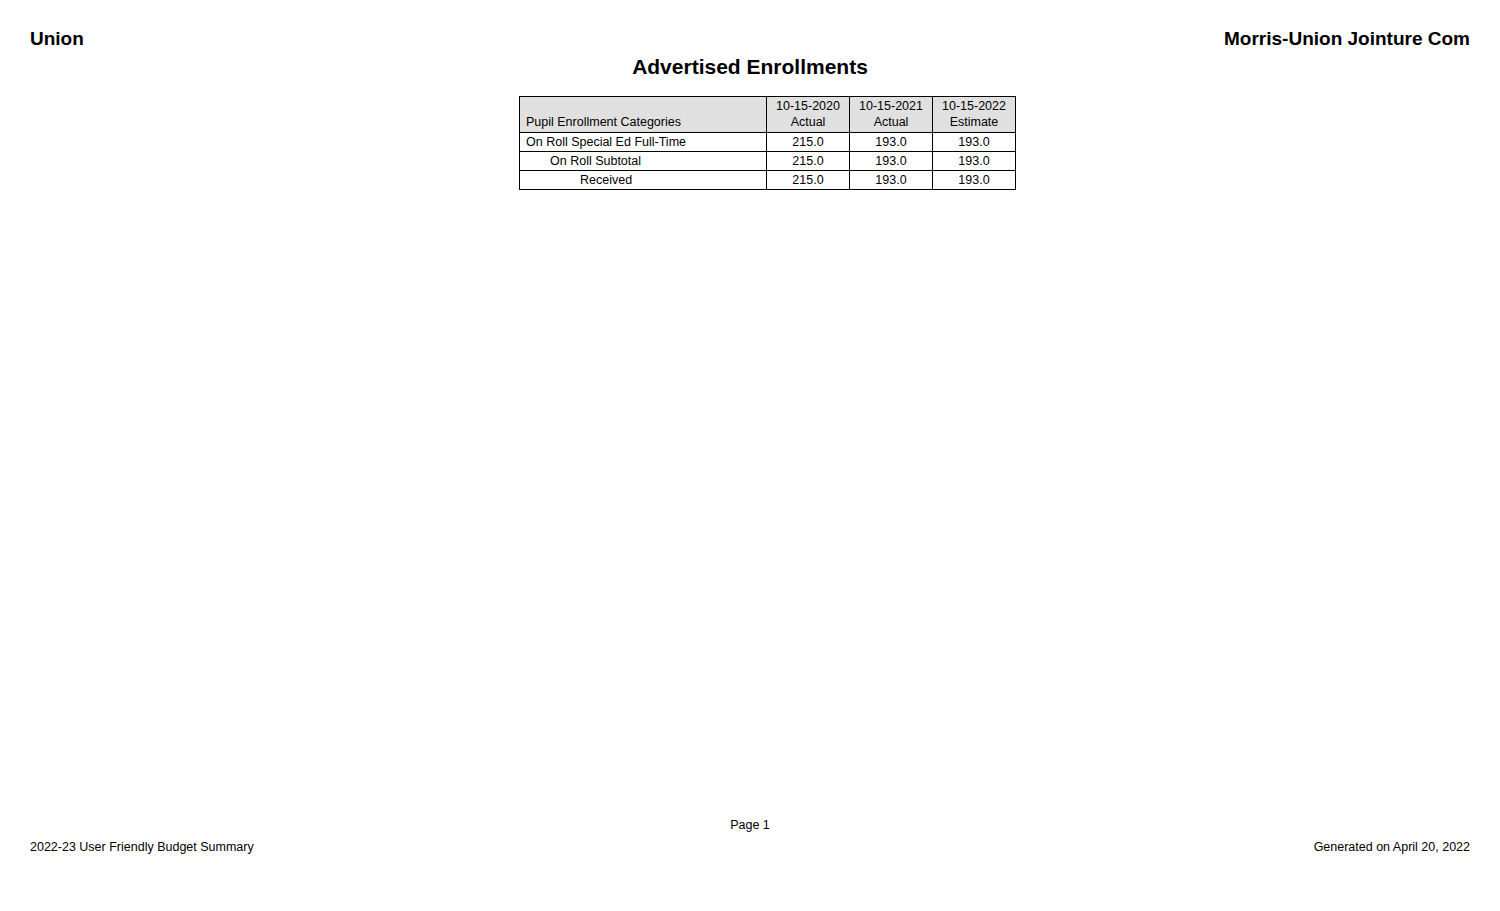Union
Morris-Union Jointure Com
Advertised Enrollments
| Pupil Enrollment Categories | 10-15-2020 Actual | 10-15-2021 Actual | 10-15-2022 Estimate |
| --- | --- | --- | --- |
| On Roll Special Ed Full-Time | 215.0 | 193.0 | 193.0 |
| On Roll Subtotal | 215.0 | 193.0 | 193.0 |
| Received | 215.0 | 193.0 | 193.0 |
Page 1
2022-23 User Friendly Budget Summary
Generated on April 20, 2022